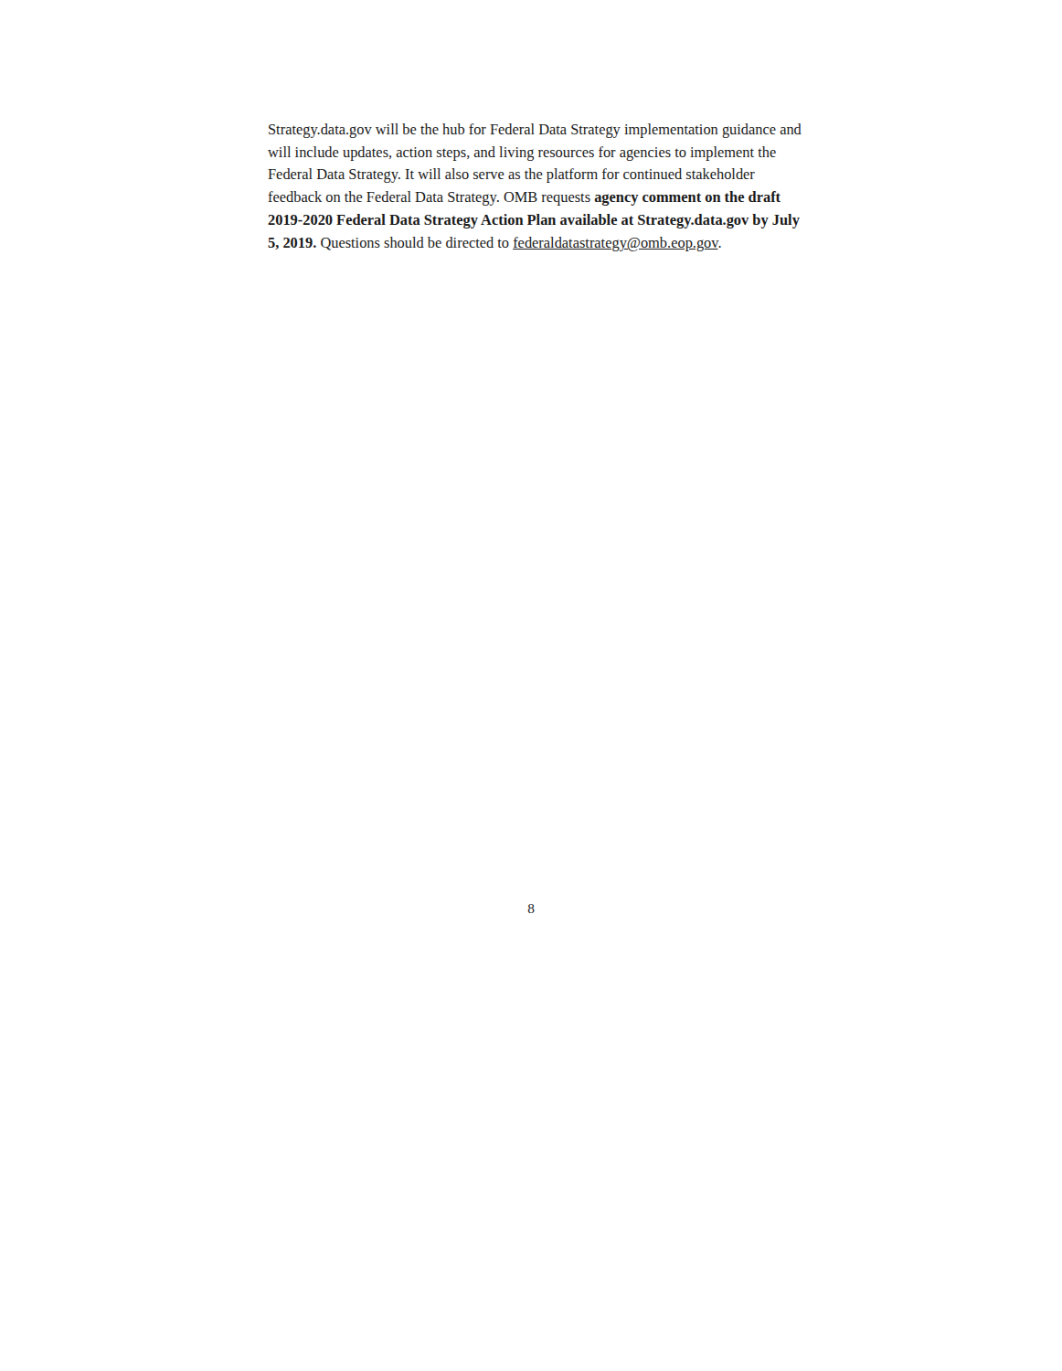Strategy.data.gov will be the hub for Federal Data Strategy implementation guidance and will include updates, action steps, and living resources for agencies to implement the Federal Data Strategy. It will also serve as the platform for continued stakeholder feedback on the Federal Data Strategy. OMB requests agency comment on the draft 2019-2020 Federal Data Strategy Action Plan available at Strategy.data.gov by July 5, 2019. Questions should be directed to federaldatastrategy@omb.eop.gov.
8